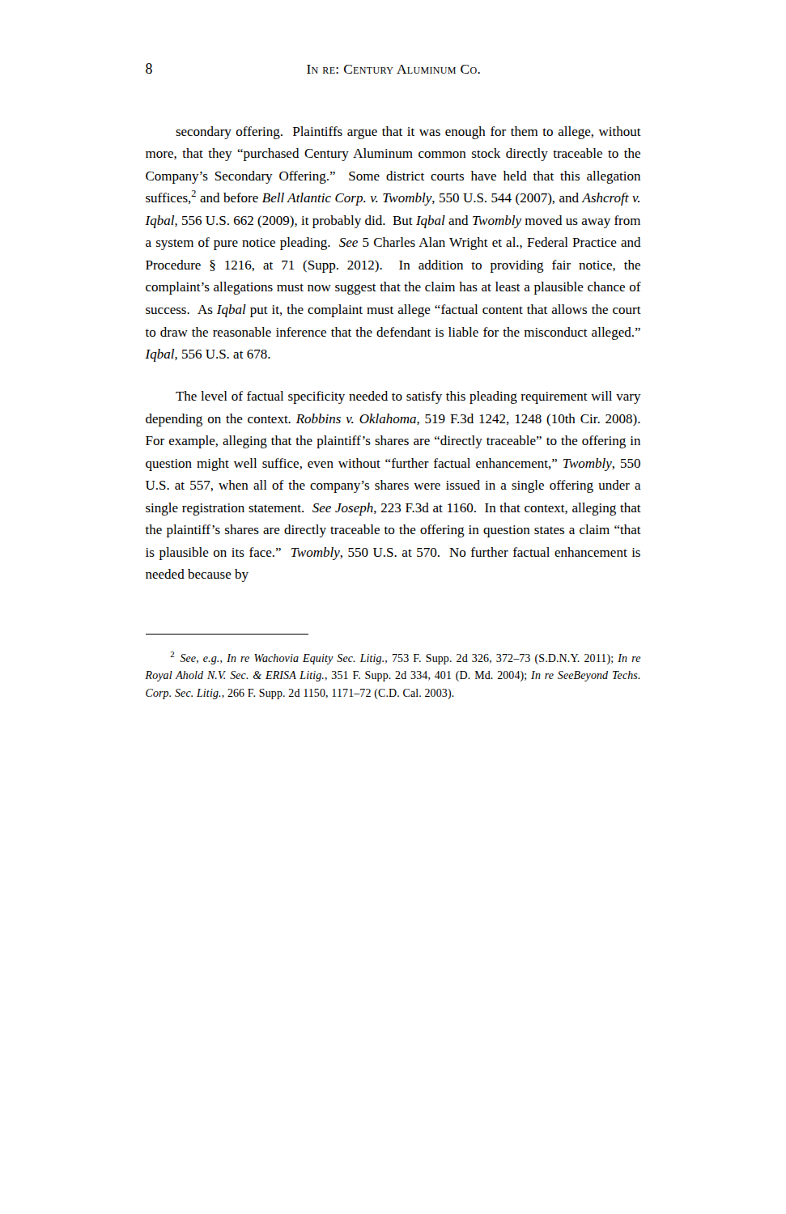8
In re: Century Aluminum Co.
secondary offering. Plaintiffs argue that it was enough for them to allege, without more, that they “purchased Century Aluminum common stock directly traceable to the Company’s Secondary Offering.” Some district courts have held that this allegation suffices,2 and before Bell Atlantic Corp. v. Twombly, 550 U.S. 544 (2007), and Ashcroft v. Iqbal, 556 U.S. 662 (2009), it probably did. But Iqbal and Twombly moved us away from a system of pure notice pleading. See 5 Charles Alan Wright et al., Federal Practice and Procedure § 1216, at 71 (Supp. 2012). In addition to providing fair notice, the complaint’s allegations must now suggest that the claim has at least a plausible chance of success. As Iqbal put it, the complaint must allege “factual content that allows the court to draw the reasonable inference that the defendant is liable for the misconduct alleged.” Iqbal, 556 U.S. at 678.
The level of factual specificity needed to satisfy this pleading requirement will vary depending on the context. Robbins v. Oklahoma, 519 F.3d 1242, 1248 (10th Cir. 2008). For example, alleging that the plaintiff’s shares are “directly traceable” to the offering in question might well suffice, even without “further factual enhancement,” Twombly, 550 U.S. at 557, when all of the company’s shares were issued in a single offering under a single registration statement. See Joseph, 223 F.3d at 1160. In that context, alleging that the plaintiff’s shares are directly traceable to the offering in question states a claim “that is plausible on its face.” Twombly, 550 U.S. at 570. No further factual enhancement is needed because by
2 See, e.g., In re Wachovia Equity Sec. Litig., 753 F. Supp. 2d 326, 372–73 (S.D.N.Y. 2011); In re Royal Ahold N.V. Sec. & ERISA Litig., 351 F. Supp. 2d 334, 401 (D. Md. 2004); In re SeeBeyond Techs. Corp. Sec. Litig., 266 F. Supp. 2d 1150, 1171–72 (C.D. Cal. 2003).